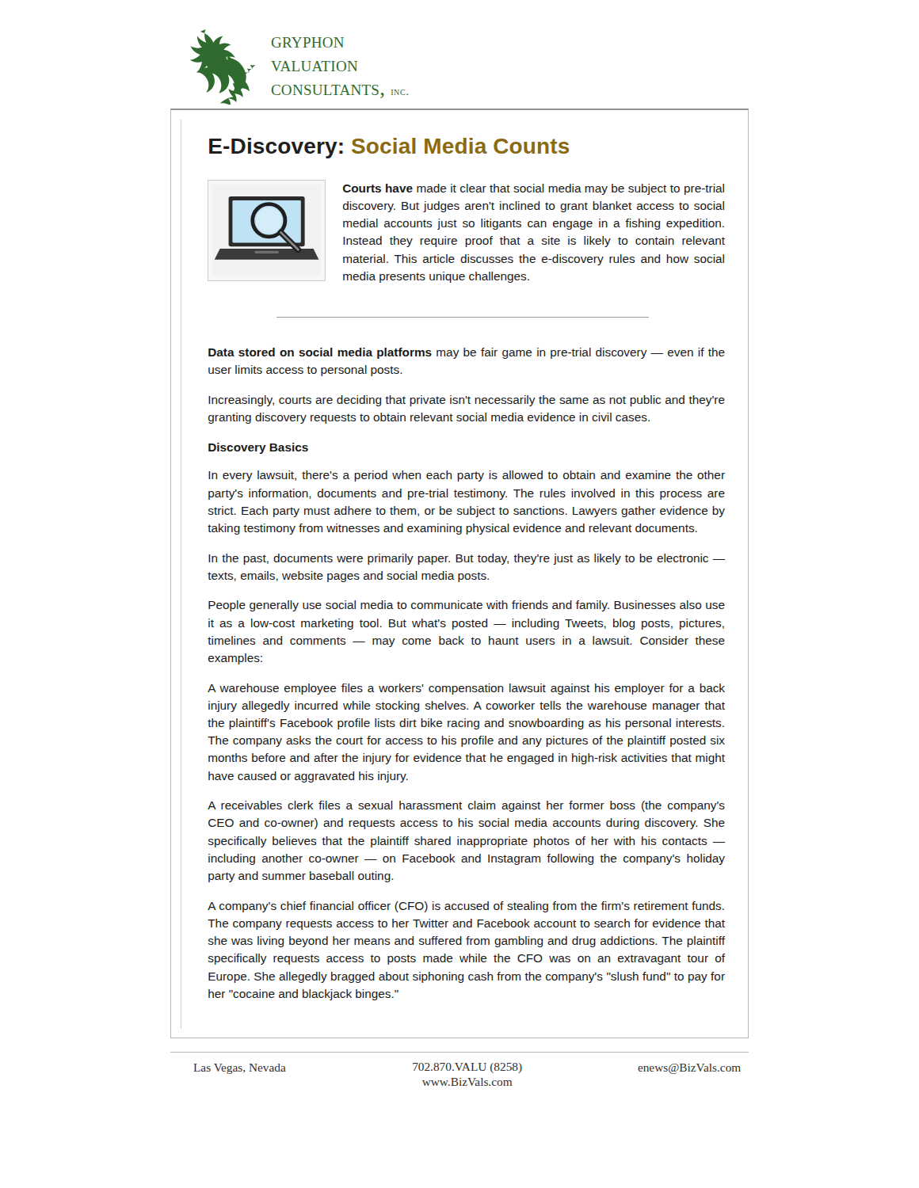Gryphon Valuation Consultants, inc.
E-Discovery: Social Media Counts
Courts have made it clear that social media may be subject to pre-trial discovery. But judges aren't inclined to grant blanket access to social medial accounts just so litigants can engage in a fishing expedition. Instead they require proof that a site is likely to contain relevant material. This article discusses the e-discovery rules and how social media presents unique challenges.
Data stored on social media platforms may be fair game in pre-trial discovery — even if the user limits access to personal posts.
Increasingly, courts are deciding that private isn't necessarily the same as not public and they're granting discovery requests to obtain relevant social media evidence in civil cases.
Discovery Basics
In every lawsuit, there's a period when each party is allowed to obtain and examine the other party's information, documents and pre-trial testimony. The rules involved in this process are strict. Each party must adhere to them, or be subject to sanctions. Lawyers gather evidence by taking testimony from witnesses and examining physical evidence and relevant documents.
In the past, documents were primarily paper. But today, they're just as likely to be electronic — texts, emails, website pages and social media posts.
People generally use social media to communicate with friends and family. Businesses also use it as a low-cost marketing tool. But what's posted — including Tweets, blog posts, pictures, timelines and comments — may come back to haunt users in a lawsuit. Consider these examples:
A warehouse employee files a workers' compensation lawsuit against his employer for a back injury allegedly incurred while stocking shelves. A coworker tells the warehouse manager that the plaintiff's Facebook profile lists dirt bike racing and snowboarding as his personal interests. The company asks the court for access to his profile and any pictures of the plaintiff posted six months before and after the injury for evidence that he engaged in high-risk activities that might have caused or aggravated his injury.
A receivables clerk files a sexual harassment claim against her former boss (the company's CEO and co-owner) and requests access to his social media accounts during discovery. She specifically believes that the plaintiff shared inappropriate photos of her with his contacts — including another co-owner — on Facebook and Instagram following the company's holiday party and summer baseball outing.
A company's chief financial officer (CFO) is accused of stealing from the firm's retirement funds. The company requests access to her Twitter and Facebook account to search for evidence that she was living beyond her means and suffered from gambling and drug addictions. The plaintiff specifically requests access to posts made while the CFO was on an extravagant tour of Europe. She allegedly bragged about siphoning cash from the company's "slush fund" to pay for her "cocaine and blackjack binges."
Las Vegas, Nevada
702.870.VALU (8258)
www.BizVals.com
enews@BizVals.com